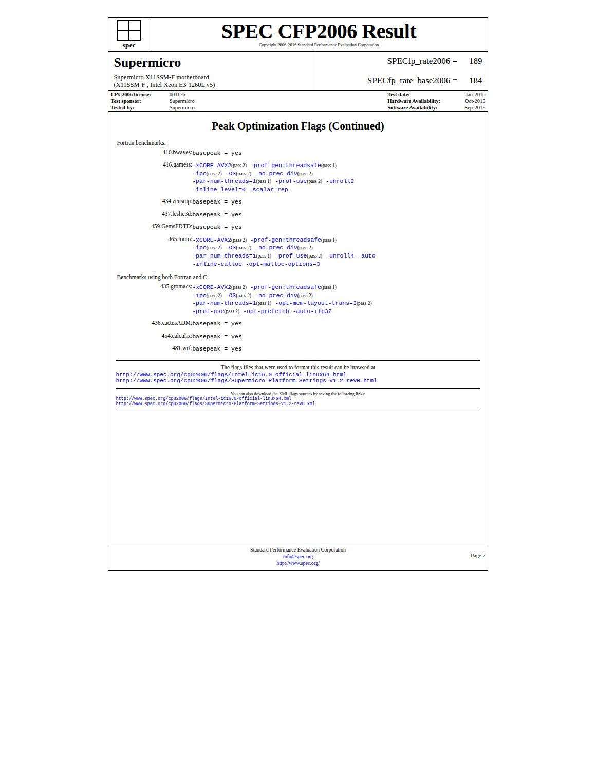spec
SPEC CFP2006 Result
Copyright 2006-2016 Standard Performance Evaluation Corporation
Supermicro
Supermicro X11SSM-F motherboard
(X11SSM-F , Intel Xeon E3-1260L v5)
SPECfp_rate2006 = 189
SPECfp_rate_base2006 = 184
| CPU2006 license: | 001176 | | Test date: | Jan-2016 |
| Test sponsor: | Supermicro | | Hardware Availability: | Oct-2015 |
| Tested by: | Supermicro | | Software Availability: | Sep-2015 |
Peak Optimization Flags (Continued)
Fortran benchmarks:
| 410.bwaves: | basepeak = yes |
| 416.gamess: | -xCORE-AVX2 (pass 2) -prof-gen:threadsafe (pass 1) -ipo (pass 2) -O3 (pass 2) -no-prec-div (pass 2) -par-num-threads=1 (pass 1) -prof-use (pass 2) -unroll2 -inline-level=0 -scalar-rep- |
| 434.zeusmp: | basepeak = yes |
| 437.leslie3d: | basepeak = yes |
| 459.GemsFDTD: | basepeak = yes |
| 465.tonto: | -xCORE-AVX2 (pass 2) -prof-gen:threadsafe (pass 1) -ipo (pass 2) -O3 (pass 2) -no-prec-div (pass 2) -par-num-threads=1 (pass 1) -prof-use (pass 2) -unroll4 -auto -inline-calloc -opt-malloc-options=3 |
Benchmarks using both Fortran and C:
| 435.gromacs: | -xCORE-AVX2 (pass 2) -prof-gen:threadsafe (pass 1) -ipo (pass 2) -O3 (pass 2) -no-prec-div (pass 2) -par-num-threads=1 (pass 1) -opt-mem-layout-trans=3 (pass 2) -prof-use (pass 2) -opt-prefetch -auto-ilp32 |
| 436.cactusADM: | basepeak = yes |
| 454.calculix: | basepeak = yes |
| 481.wrf: | basepeak = yes |
The flags files that were used to format this result can be browsed at
http://www.spec.org/cpu2006/flags/Intel-ic16.0-official-linux64.html
http://www.spec.org/cpu2006/flags/Supermicro-Platform-Settings-V1.2-revH.html
You can also download the XML flags sources by saving the following links:
http://www.spec.org/cpu2006/flags/Intel-ic16.0-official-linux64.xml
http://www.spec.org/cpu2006/flags/Supermicro-Platform-Settings-V1.2-revH.xml
Standard Performance Evaluation Corporation
info@spec.org
http://www.spec.org/
Page 7